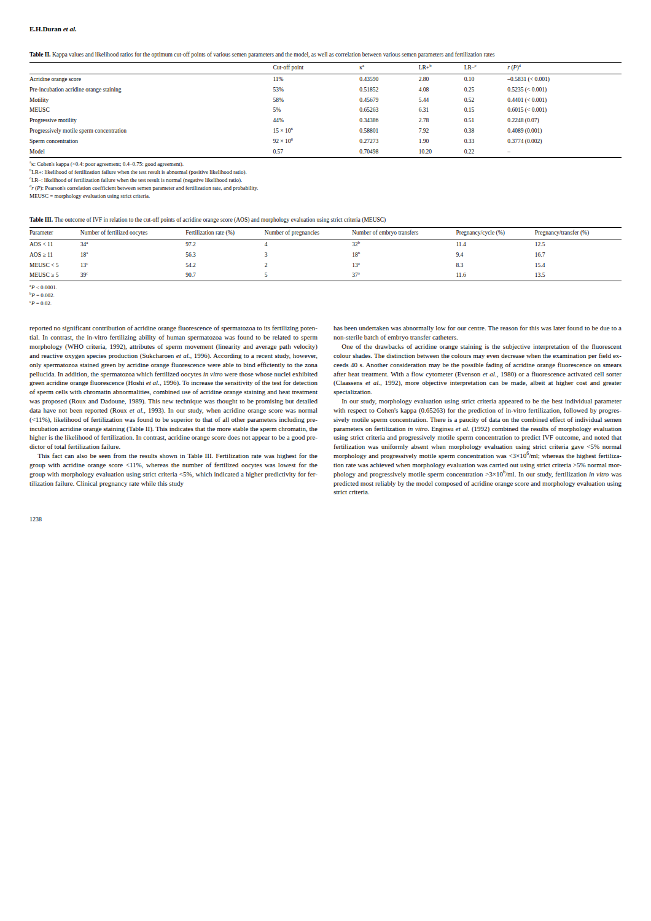E.H.Duran et al.
Table II. Kappa values and likelihood ratios for the optimum cut-off points of various semen parameters and the model, as well as correlation between various semen parameters and fertilization rates
| | Cut-off point | κ a | LR+ b | LR– c | r ( P ) d |
| --- | --- | --- | --- | --- | --- |
| Acridine orange score | 11% | 0.43590 | 2.80 | 0.10 | –0.5831 (< 0.001) |
| Pre-incubation acridine orange staining | 53% | 0.51852 | 4.08 | 0.25 | 0.5235 (< 0.001) |
| Motility | 58% | 0.45679 | 5.44 | 0.52 | 0.4401 (< 0.001) |
| MEUSC | 5% | 0.65263 | 6.31 | 0.15 | 0.6015 (< 0.001) |
| Progressive motility | 44% | 0.34386 | 2.78 | 0.51 | 0.2248 (0.07) |
| Progressively motile sperm concentration | 15 × 10 6 | 0.58801 | 7.92 | 0.38 | 0.4089 (0.001) |
| Sperm concentration | 92 × 10 6 | 0.27273 | 1.90 | 0.33 | 0.3774 (0.002) |
| Model | 0.57 | 0.70498 | 10.20 | 0.22 | – |
aκ: Cohen's kappa (<0.4: poor agreement; 0.4–0.75: good agreement).
bLR+: likelihood of fertilization failure when the test result is abnormal (positive likelihood ratio).
cLR–: likelihood of fertilization failure when the test result is normal (negative likelihood ratio).
dr (P): Pearson's correlation coefficient between semen parameter and fertilization rate, and probability.
MEUSC = morphology evaluation using strict criteria.
Table III. The outcome of IVF in relation to the cut-off points of acridine orange score (AOS) and morphology evaluation using strict criteria (MEUSC)
| Parameter | Number of fertilized oocytes | Fertilization rate (%) | Number of pregnancies | Number of embryo transfers | Pregnancy/cycle (%) | Pregnancy/transfer (%) |
| --- | --- | --- | --- | --- | --- | --- |
| AOS < 11 | 34 a | 97.2 | 4 | 32 b | 11.4 | 12.5 |
| AOS ≥ 11 | 18 a | 56.3 | 3 | 18 b | 9.4 | 16.7 |
| MEUSC < 5 | 13 c | 54.2 | 2 | 13 a | 8.3 | 15.4 |
| MEUSC ≥ 5 | 39 c | 90.7 | 5 | 37 a | 11.6 | 13.5 |
aP < 0.0001.
bP = 0.002.
cP = 0.02.
reported no significant contribution of acridine orange fluorescence of spermatozoa to its fertilizing potential. In contrast, the in-vitro fertilizing ability of human spermatozoa was found to be related to sperm morphology (WHO criteria, 1992), attributes of sperm movement (linearity and average path velocity) and reactive oxygen species production (Sukcharoen et al., 1996). According to a recent study, however, only spermatozoa stained green by acridine orange fluorescence were able to bind efficiently to the zona pellucida. In addition, the spermatozoa which fertilized oocytes in vitro were those whose nuclei exhibited green acridine orange fluorescence (Hoshi et al., 1996). To increase the sensitivity of the test for detection of sperm cells with chromatin abnormalities, combined use of acridine orange staining and heat treatment was proposed (Roux and Dadoune, 1989). This new technique was thought to be promising but detailed data have not been reported (Roux et al., 1993). In our study, when acridine orange score was normal (<11%), likelihood of fertilization was found to be superior to that of all other parameters including pre-incubation acridine orange staining (Table II). This indicates that the more stable the sperm chromatin, the higher is the likelihood of fertilization. In contrast, acridine orange score does not appear to be a good predictor of total fertilization failure.
This fact can also be seen from the results shown in Table III. Fertilization rate was highest for the group with acridine orange score <11%, whereas the number of fertilized oocytes was lowest for the group with morphology evaluation using strict criteria <5%, which indicated a higher predictivity for fertilization failure. Clinical pregnancy rate while this study
has been undertaken was abnormally low for our centre. The reason for this was later found to be due to a non-sterile batch of embryo transfer catheters.
One of the drawbacks of acridine orange staining is the subjective interpretation of the fluorescent colour shades. The distinction between the colours may even decrease when the examination per field exceeds 40 s. Another consideration may be the possible fading of acridine orange fluorescence on smears after heat treatment. With a flow cytometer (Evenson et al., 1980) or a fluorescence activated cell sorter (Claassens et al., 1992), more objective interpretation can be made, albeit at higher cost and greater specialization.
In our study, morphology evaluation using strict criteria appeared to be the best individual parameter with respect to Cohen's kappa (0.65263) for the prediction of in-vitro fertilization, followed by progressively motile sperm concentration. There is a paucity of data on the combined effect of individual semen parameters on fertilization in vitro. Enginsu et al. (1992) combined the results of morphology evaluation using strict criteria and progressively motile sperm concentration to predict IVF outcome, and noted that fertilization was uniformly absent when morphology evaluation using strict criteria gave <5% normal morphology and progressively motile sperm concentration was <3×106/ml; whereas the highest fertilization rate was achieved when morphology evaluation was carried out using strict criteria >5% normal morphology and progressively motile sperm concentration >3×106/ml. In our study, fertilization in vitro was predicted most reliably by the model composed of acridine orange score and morphology evaluation using strict criteria.
1238